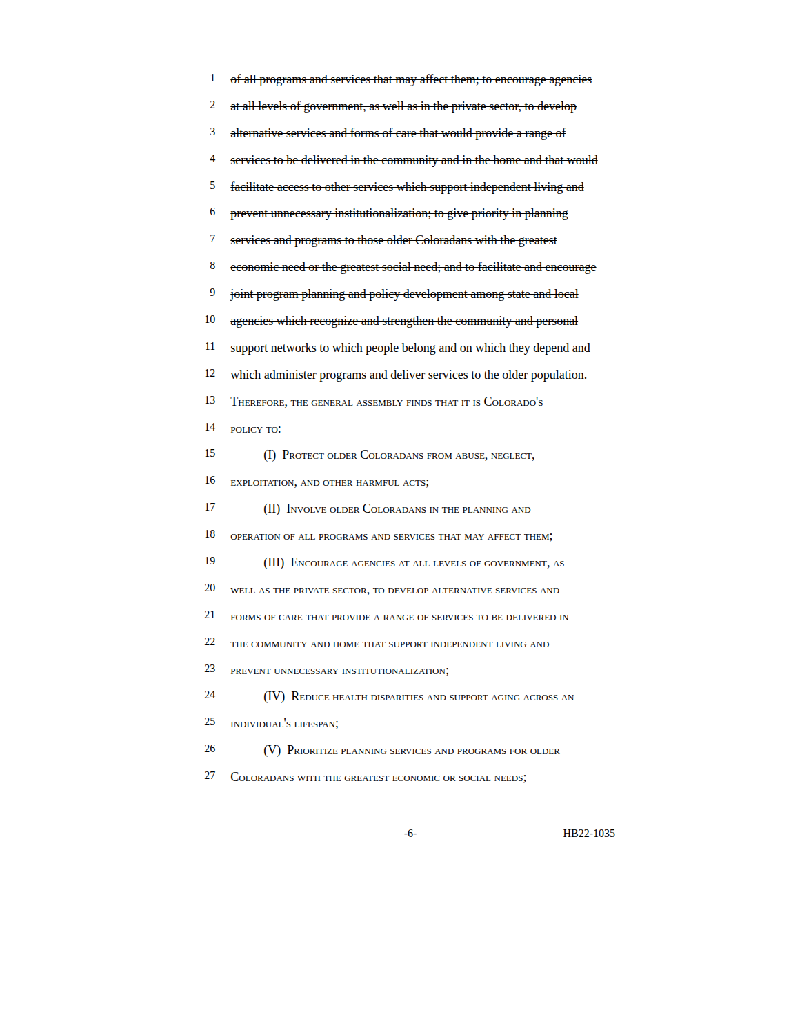| 1 | of all programs and services that may affect them; to encourage agencies |
| 2 | at all levels of government, as well as in the private sector, to develop |
| 3 | alternative services and forms of care that would provide a range of |
| 4 | services to be delivered in the community and in the home and that would |
| 5 | facilitate access to other services which support independent living and |
| 6 | prevent unnecessary institutionalization; to give priority in planning |
| 7 | services and programs to those older Coloradans with the greatest |
| 8 | economic need or the greatest social need; and to facilitate and encourage |
| 9 | joint program planning and policy development among state and local |
| 10 | agencies which recognize and strengthen the community and personal |
| 11 | support networks to which people belong and on which they depend and |
| 12 | which administer programs and deliver services to the older population. |
| 13 | Therefore, the general assembly finds that it is Colorado's |
| 14 | policy to: |
| 15 | (I) Protect older Coloradans from abuse, neglect, |
| 16 | exploitation, and other harmful acts; |
| 17 | (II) Involve older Coloradans in the planning and |
| 18 | operation of all programs and services that may affect them; |
| 19 | (III) Encourage agencies at all levels of government, as |
| 20 | well as the private sector, to develop alternative services and |
| 21 | forms of care that provide a range of services to be delivered in |
| 22 | the community and home that support independent living and |
| 23 | prevent unnecessary institutionalization; |
| 24 | (IV) Reduce health disparities and support aging across an |
| 25 | individual's lifespan; |
| 26 | (V) Prioritize planning services and programs for older |
| 27 | Coloradans with the greatest economic or social needs; |
-6-
HB22-1035